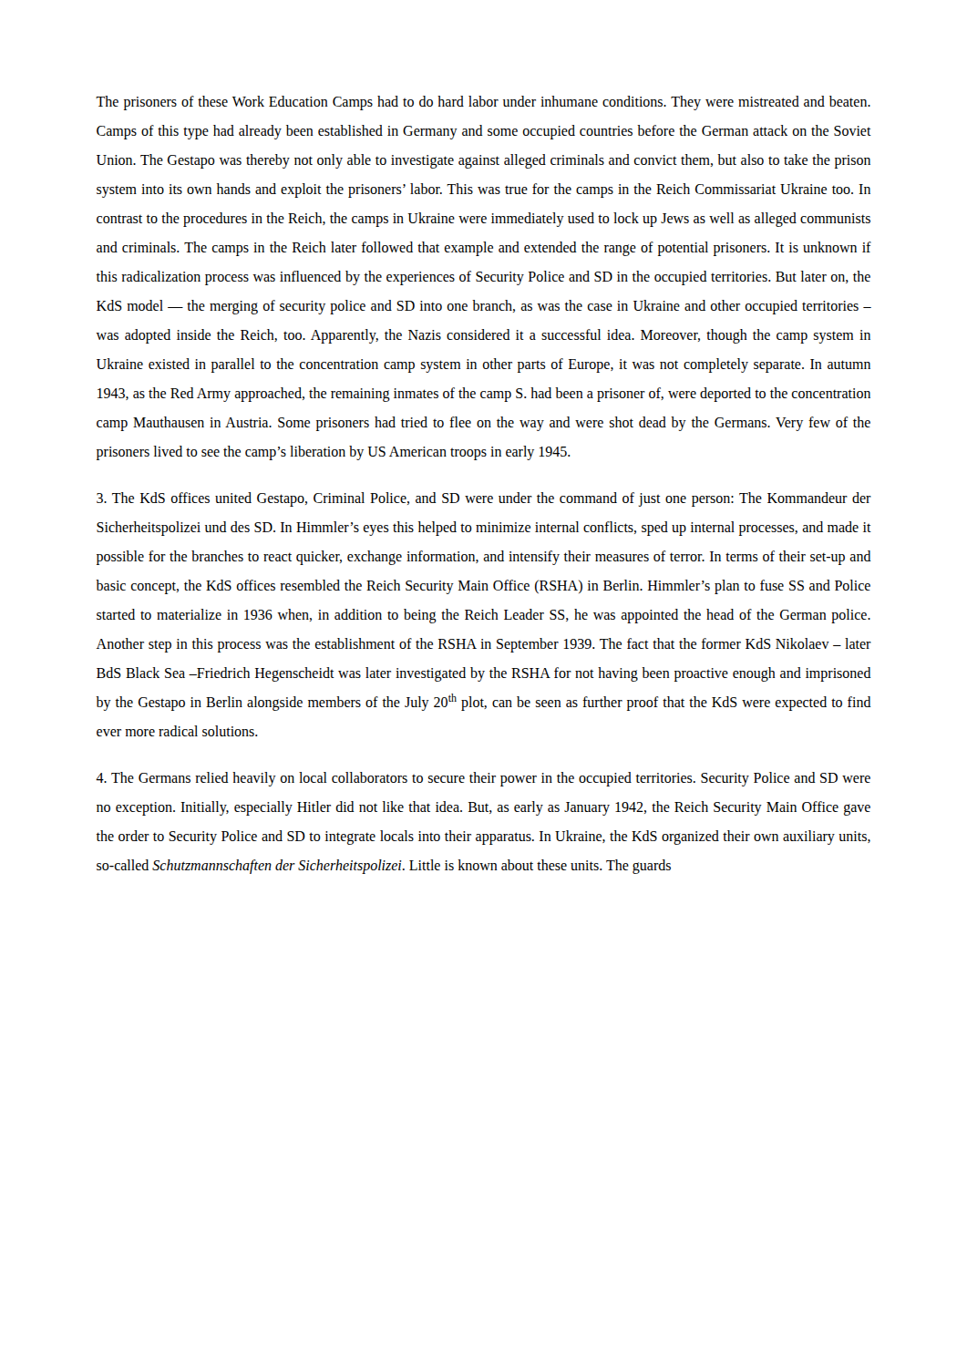The prisoners of these Work Education Camps had to do hard labor under inhumane conditions. They were mistreated and beaten. Camps of this type had already been established in Germany and some occupied countries before the German attack on the Soviet Union. The Gestapo was thereby not only able to investigate against alleged criminals and convict them, but also to take the prison system into its own hands and exploit the prisoners’ labor. This was true for the camps in the Reich Commissariat Ukraine too. In contrast to the procedures in the Reich, the camps in Ukraine were immediately used to lock up Jews as well as alleged communists and criminals. The camps in the Reich later followed that example and extended the range of potential prisoners. It is unknown if this radicalization process was influenced by the experiences of Security Police and SD in the occupied territories. But later on, the KdS model — the merging of security police and SD into one branch, as was the case in Ukraine and other occupied territories – was adopted inside the Reich, too. Apparently, the Nazis considered it a successful idea. Moreover, though the camp system in Ukraine existed in parallel to the concentration camp system in other parts of Europe, it was not completely separate. In autumn 1943, as the Red Army approached, the remaining inmates of the camp S. had been a prisoner of, were deported to the concentration camp Mauthausen in Austria. Some prisoners had tried to flee on the way and were shot dead by the Germans. Very few of the prisoners lived to see the camp’s liberation by US American troops in early 1945.
3. The KdS offices united Gestapo, Criminal Police, and SD were under the command of just one person: The Kommandeur der Sicherheitspolizei und des SD. In Himmler’s eyes this helped to minimize internal conflicts, sped up internal processes, and made it possible for the branches to react quicker, exchange information, and intensify their measures of terror. In terms of their set-up and basic concept, the KdS offices resembled the Reich Security Main Office (RSHA) in Berlin. Himmler’s plan to fuse SS and Police started to materialize in 1936 when, in addition to being the Reich Leader SS, he was appointed the head of the German police. Another step in this process was the establishment of the RSHA in September 1939. The fact that the former KdS Nikolaev – later BdS Black Sea –Friedrich Hegenscheidt was later investigated by the RSHA for not having been proactive enough and imprisoned by the Gestapo in Berlin alongside members of the July 20th plot, can be seen as further proof that the KdS were expected to find ever more radical solutions.
4. The Germans relied heavily on local collaborators to secure their power in the occupied territories. Security Police and SD were no exception. Initially, especially Hitler did not like that idea. But, as early as January 1942, the Reich Security Main Office gave the order to Security Police and SD to integrate locals into their apparatus. In Ukraine, the KdS organized their own auxiliary units, so-called Schutzmannschaften der Sicherheitspolizei. Little is known about these units. The guards